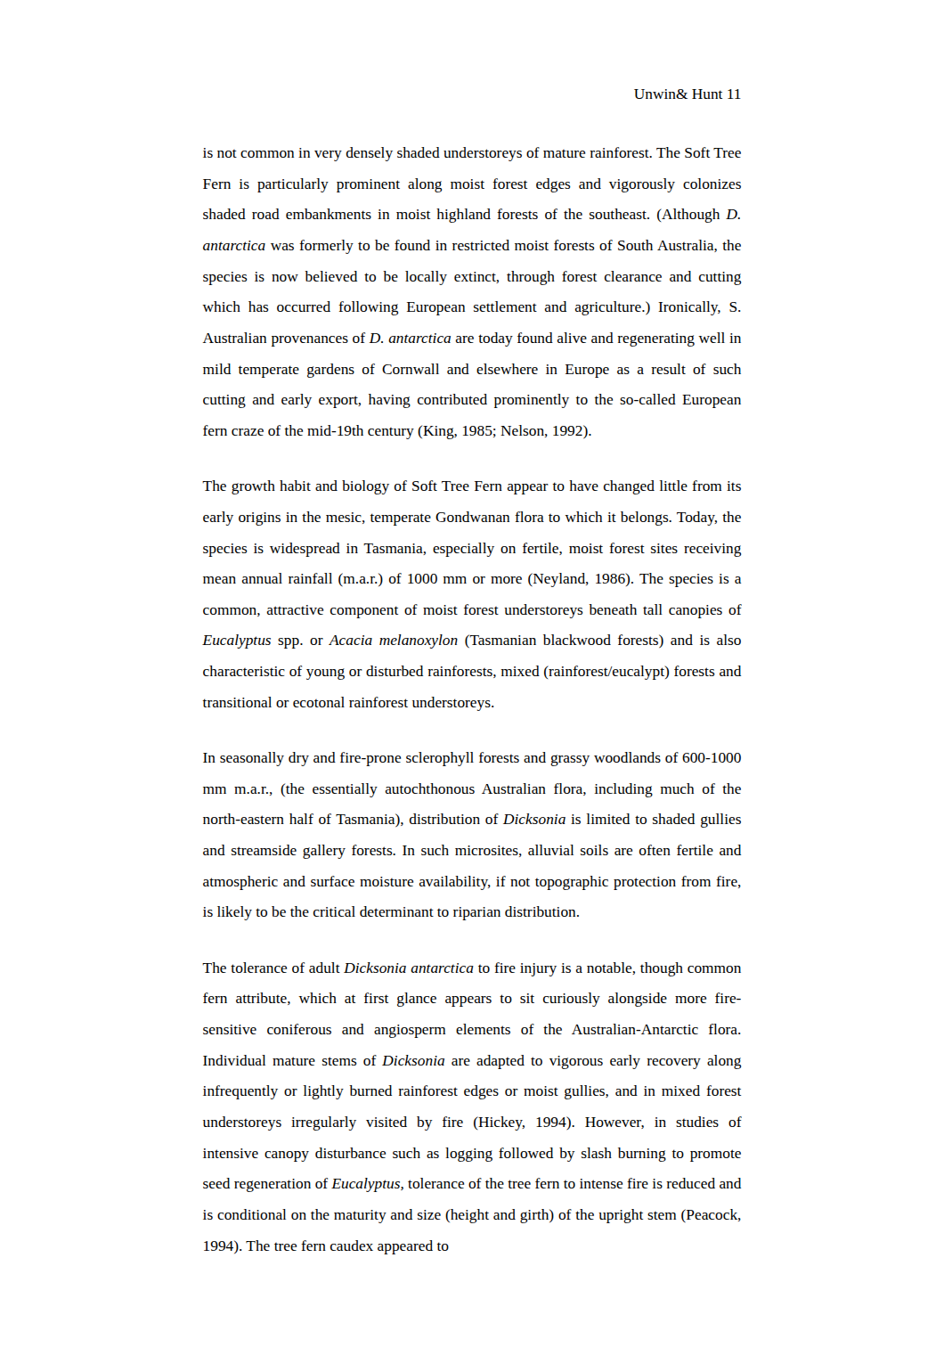Unwin& Hunt 11
is not common in very densely shaded understoreys of mature rainforest. The Soft Tree Fern is particularly prominent along moist forest edges and vigorously colonizes shaded road embankments in moist highland forests of the southeast. (Although D. antarctica was formerly to be found in restricted moist forests of South Australia, the species is now believed to be locally extinct, through forest clearance and cutting which has occurred following European settlement and agriculture.) Ironically, S. Australian provenances of D. antarctica are today found alive and regenerating well in mild temperate gardens of Cornwall and elsewhere in Europe as a result of such cutting and early export, having contributed prominently to the so-called European fern craze of the mid-19th century (King, 1985; Nelson, 1992).
The growth habit and biology of Soft Tree Fern appear to have changed little from its early origins in the mesic, temperate Gondwanan flora to which it belongs. Today, the species is widespread in Tasmania, especially on fertile, moist forest sites receiving mean annual rainfall (m.a.r.) of 1000 mm or more (Neyland, 1986). The species is a common, attractive component of moist forest understoreys beneath tall canopies of Eucalyptus spp. or Acacia melanoxylon (Tasmanian blackwood forests) and is also characteristic of young or disturbed rainforests, mixed (rainforest/eucalypt) forests and transitional or ecotonal rainforest understoreys.
In seasonally dry and fire-prone sclerophyll forests and grassy woodlands of 600-1000 mm m.a.r., (the essentially autochthonous Australian flora, including much of the north-eastern half of Tasmania), distribution of Dicksonia is limited to shaded gullies and streamside gallery forests. In such microsites, alluvial soils are often fertile and atmospheric and surface moisture availability, if not topographic protection from fire, is likely to be the critical determinant to riparian distribution.
The tolerance of adult Dicksonia antarctica to fire injury is a notable, though common fern attribute, which at first glance appears to sit curiously alongside more fire-sensitive coniferous and angiosperm elements of the Australian-Antarctic flora. Individual mature stems of Dicksonia are adapted to vigorous early recovery along infrequently or lightly burned rainforest edges or moist gullies, and in mixed forest understoreys irregularly visited by fire (Hickey, 1994). However, in studies of intensive canopy disturbance such as logging followed by slash burning to promote seed regeneration of Eucalyptus, tolerance of the tree fern to intense fire is reduced and is conditional on the maturity and size (height and girth) of the upright stem (Peacock, 1994). The tree fern caudex appeared to